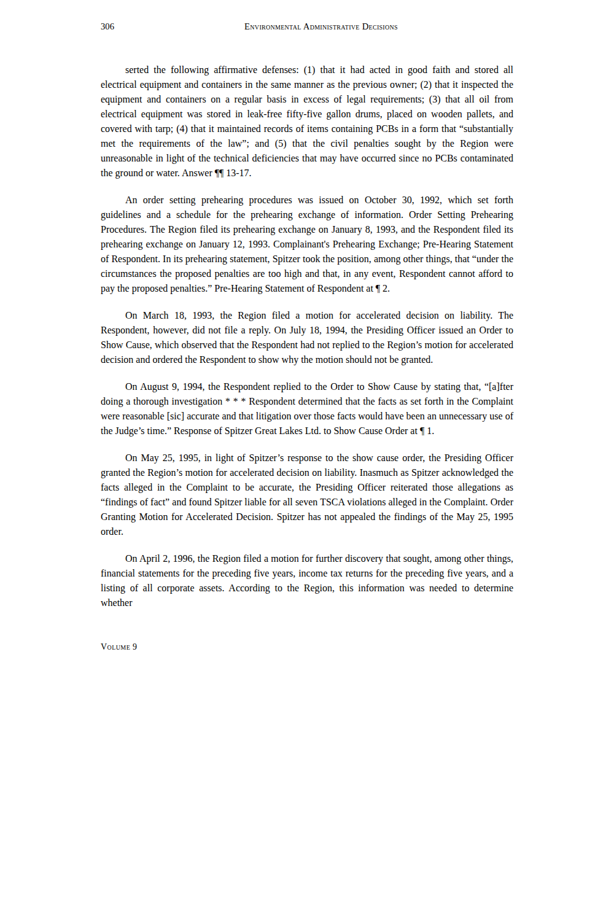306 Environmental Administrative Decisions
serted the following affirmative defenses: (1) that it had acted in good faith and stored all electrical equipment and containers in the same manner as the previous owner; (2) that it inspected the equipment and containers on a regular basis in excess of legal requirements; (3) that all oil from electrical equipment was stored in leak-free fifty-five gallon drums, placed on wooden pallets, and covered with tarp; (4) that it maintained records of items containing PCBs in a form that “substantially met the requirements of the law”; and (5) that the civil penalties sought by the Region were unreasonable in light of the technical deficiencies that may have occurred since no PCBs contaminated the ground or water. Answer ¶¶ 13-17.
An order setting prehearing procedures was issued on October 30, 1992, which set forth guidelines and a schedule for the prehearing exchange of information. Order Setting Prehearing Procedures. The Region filed its prehearing exchange on January 8, 1993, and the Respondent filed its prehearing exchange on January 12, 1993. Complainant's Prehearing Exchange; Pre-Hearing Statement of Respondent. In its prehearing statement, Spitzer took the position, among other things, that “under the circumstances the proposed penalties are too high and that, in any event, Respondent cannot afford to pay the proposed penalties.” Pre-Hearing Statement of Respondent at ¶ 2.
On March 18, 1993, the Region filed a motion for accelerated decision on liability. The Respondent, however, did not file a reply. On July 18, 1994, the Presiding Officer issued an Order to Show Cause, which observed that the Respondent had not replied to the Region’s motion for accelerated decision and ordered the Respondent to show why the motion should not be granted.
On August 9, 1994, the Respondent replied to the Order to Show Cause by stating that, “[a]fter doing a thorough investigation * * * Respondent determined that the facts as set forth in the Complaint were reasonable [sic] accurate and that litigation over those facts would have been an unnecessary use of the Judge’s time.” Response of Spitzer Great Lakes Ltd. to Show Cause Order at ¶ 1.
On May 25, 1995, in light of Spitzer’s response to the show cause order, the Presiding Officer granted the Region’s motion for accelerated decision on liability. Inasmuch as Spitzer acknowledged the facts alleged in the Complaint to be accurate, the Presiding Officer reiterated those allegations as “findings of fact” and found Spitzer liable for all seven TSCA violations alleged in the Complaint. Order Granting Motion for Accelerated Decision. Spitzer has not appealed the findings of the May 25, 1995 order.
On April 2, 1996, the Region filed a motion for further discovery that sought, among other things, financial statements for the preceding five years, income tax returns for the preceding five years, and a listing of all corporate assets. According to the Region, this information was needed to determine whether
Volume 9